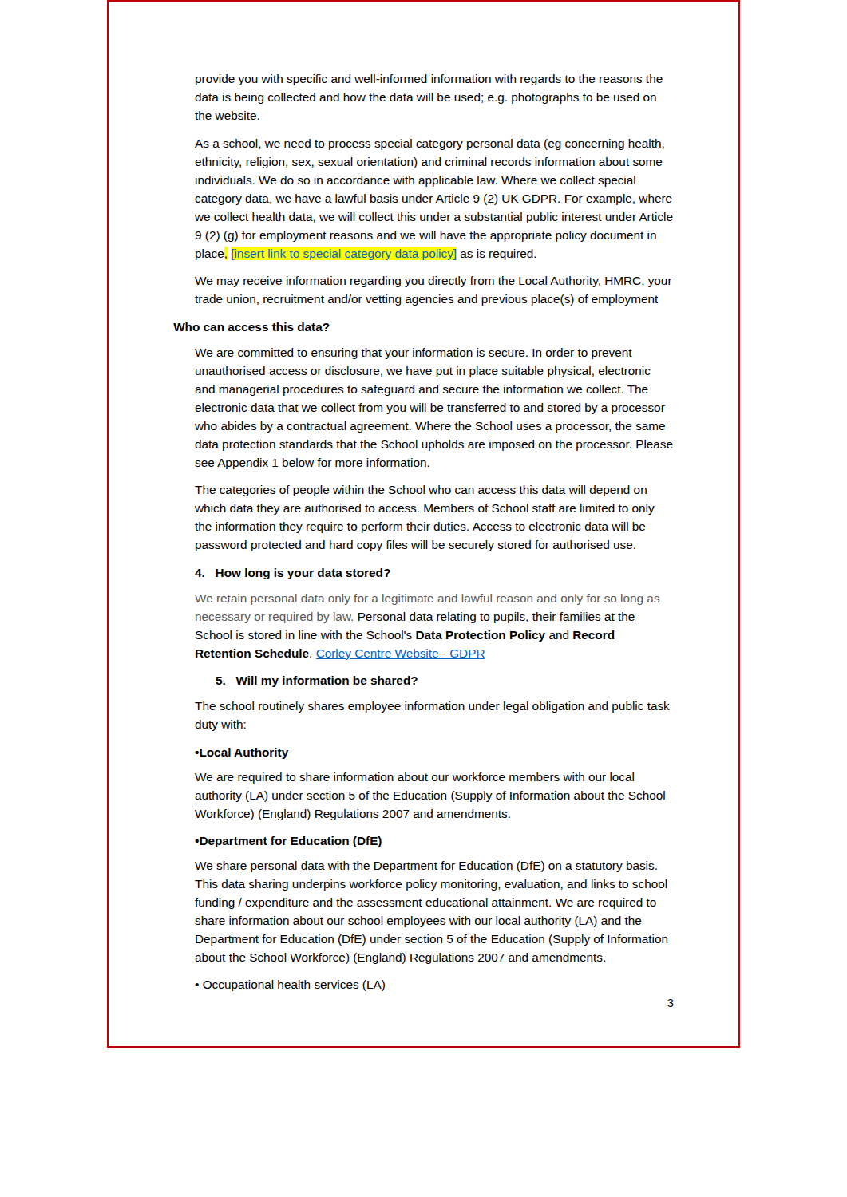provide you with specific and well-informed information with regards to the reasons the data is being collected and how the data will be used; e.g. photographs to be used on the website.
As a school, we need to process special category personal data (eg concerning health, ethnicity, religion, sex, sexual orientation) and criminal records information about some individuals. We do so in accordance with applicable law. Where we collect special category data, we have a lawful basis under Article 9 (2) UK GDPR. For example, where we collect health data, we will collect this under a substantial public interest under Article 9 (2) (g) for employment reasons and we will have the appropriate policy document in place, [insert link to special category data policy] as is required.
We may receive information regarding you directly from the Local Authority, HMRC, your trade union, recruitment and/or vetting agencies and previous place(s) of employment
Who can access this data?
We are committed to ensuring that your information is secure. In order to prevent unauthorised access or disclosure, we have put in place suitable physical, electronic and managerial procedures to safeguard and secure the information we collect. The electronic data that we collect from you will be transferred to and stored by a processor who abides by a contractual agreement. Where the School uses a processor, the same data protection standards that the School upholds are imposed on the processor. Please see Appendix 1 below for more information.
The categories of people within the School who can access this data will depend on which data they are authorised to access. Members of School staff are limited to only the information they require to perform their duties. Access to electronic data will be password protected and hard copy files will be securely stored for authorised use.
4. How long is your data stored?
We retain personal data only for a legitimate and lawful reason and only for so long as necessary or required by law. Personal data relating to pupils, their families at the School is stored in line with the School's Data Protection Policy and Record Retention Schedule. Corley Centre Website - GDPR
5. Will my information be shared?
The school routinely shares employee information under legal obligation and public task duty with:
•Local Authority
We are required to share information about our workforce members with our local authority (LA) under section 5 of the Education (Supply of Information about the School Workforce) (England) Regulations 2007 and amendments.
•Department for Education (DfE)
We share personal data with the Department for Education (DfE) on a statutory basis. This data sharing underpins workforce policy monitoring, evaluation, and links to school funding / expenditure and the assessment educational attainment. We are required to share information about our school employees with our local authority (LA) and the Department for Education (DfE) under section 5 of the Education (Supply of Information about the School Workforce) (England) Regulations 2007 and amendments.
• Occupational health services (LA)
3